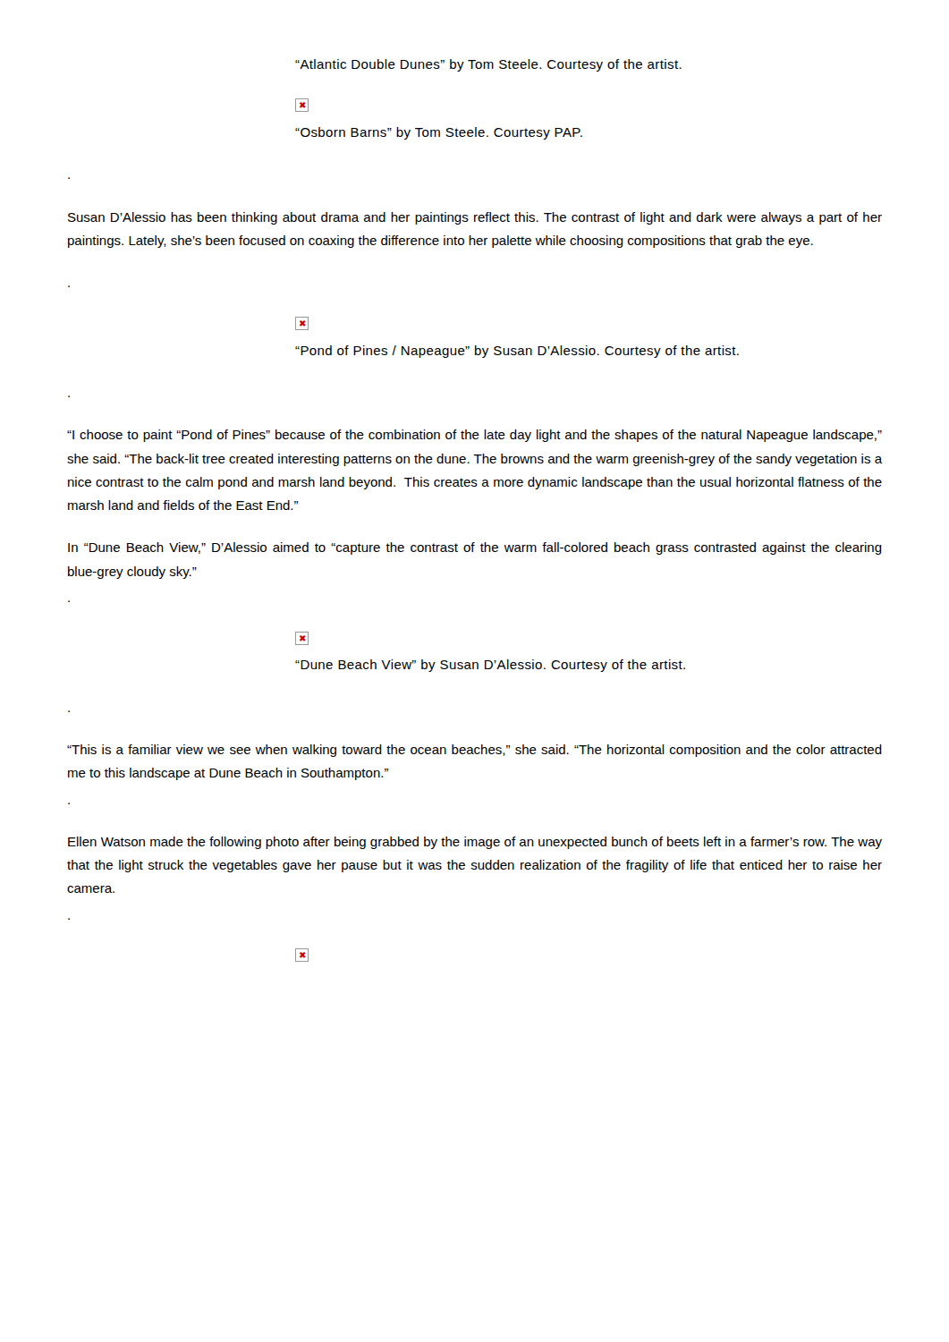“Atlantic Double Dunes” by Tom Steele. Courtesy of the artist.
✖
“Osborn Barns” by Tom Steele. Courtesy PAP.
.
Susan D’Alessio has been thinking about drama and her paintings reflect this. The contrast of light and dark were always a part of her paintings. Lately, she’s been focused on coaxing the difference into her palette while choosing compositions that grab the eye.
.
✖
“Pond of Pines / Napeague” by Susan D’Alessio. Courtesy of the artist.
.
“I choose to paint “Pond of Pines” because of the combination of the late day light and the shapes of the natural Napeague landscape,” she said. “The back-lit tree created interesting patterns on the dune. The browns and the warm greenish-grey of the sandy vegetation is a nice contrast to the calm pond and marsh land beyond. This creates a more dynamic landscape than the usual horizontal flatness of the marsh land and fields of the East End.”
In “Dune Beach View,” D’Alessio aimed to “capture the contrast of the warm fall-colored beach grass contrasted against the clearing blue-grey cloudy sky.”
.
✖
“Dune Beach View” by Susan D’Alessio. Courtesy of the artist.
.
“This is a familiar view we see when walking toward the ocean beaches,” she said. “The horizontal composition and the color attracted me to this landscape at Dune Beach in Southampton.”
.
Ellen Watson made the following photo after being grabbed by the image of an unexpected bunch of beets left in a farmer’s row. The way that the light struck the vegetables gave her pause but it was the sudden realization of the fragility of life that enticed her to raise her camera.
.
✖